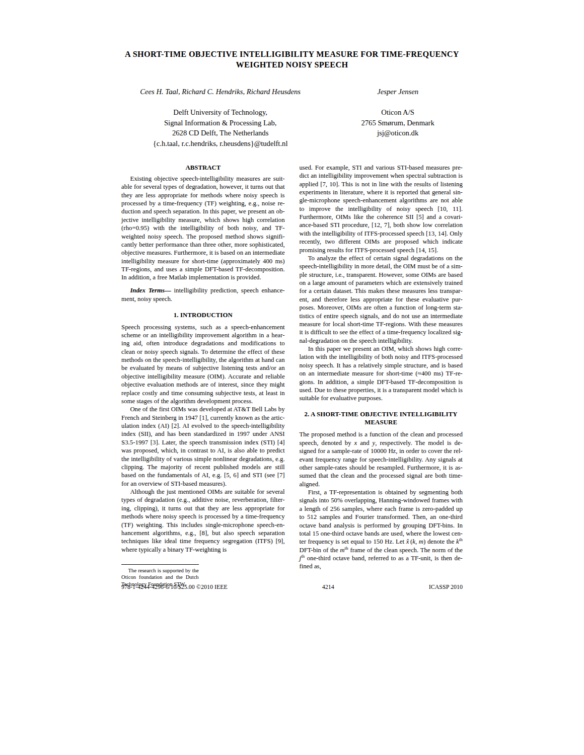A Short-Time Objective Intelligibility Measure for Time-Frequency
Weighted Noisy Speech
Cees H. Taal, Richard C. Hendriks, Richard Heusdens
Delft University of Technology,
Signal Information & Processing Lab,
2628 CD Delft, The Netherlands
{c.h.taal, r.c.hendriks, r.heusdens}@tudelft.nl
Jesper Jensen
Oticon A/S
2765 Smørum, Denmark
jsj@oticon.dk
Abstract
Existing objective speech-intelligibility measures are suitable for several types of degradation, however, it turns out that they are less appropriate for methods where noisy speech is processed by a time-frequency (TF) weighting, e.g., noise reduction and speech separation. In this paper, we present an objective intelligibility measure, which shows high correlation (rho=0.95) with the intelligibility of both noisy, and TF-weighted noisy speech. The proposed method shows significantly better performance than three other, more sophisticated, objective measures. Furthermore, it is based on an intermediate intelligibility measure for short-time (approximately 400 ms) TF-regions, and uses a simple DFT-based TF-decomposition. In addition, a free Matlab implementation is provided.
Index Terms— intelligibility prediction, speech enhancement, noisy speech.
1. Introduction
Speech processing systems, such as a speech-enhancement scheme or an intelligibility improvement algorithm in a hearing aid, often introduce degradations and modifications to clean or noisy speech signals. To determine the effect of these methods on the speech-intelligibility, the algorithm at hand can be evaluated by means of subjective listening tests and/or an objective intelligibility measure (OIM). Accurate and reliable objective evaluation methods are of interest, since they might replace costly and time consuming subjective tests, at least in some stages of the algorithm development process.
One of the first OIMs was developed at AT&T Bell Labs by French and Steinberg in 1947 [1], currently known as the articulation index (AI) [2]. AI evolved to the speech-intelligibility index (SII), and has been standardized in 1997 under ANSI S3.5-1997 [3]. Later, the speech transmission index (STI) [4] was proposed, which, in contrast to AI, is also able to predict the intelligibility of various simple nonlinear degradations, e.g. clipping. The majority of recent published models are still based on the fundamentals of AI, e.g. [5, 6] and STI (see [7] for an overview of STI-based measures).
Although the just mentioned OIMs are suitable for several types of degradation (e.g., additive noise, reverberation, filtering, clipping), it turns out that they are less appropriate for methods where noisy speech is processed by a time-frequency (TF) weighting. This includes single-microphone speech-enhancement algorithms, e.g., [8], but also speech separation techniques like ideal time frequency segregation (ITFS) [9], where typically a binary TF-weighting is
The research is supported by the Oticon foundation and the Dutch Technology Foundation STW.
used. For example, STI and various STI-based measures predict an intelligibility improvement when spectral subtraction is applied [7, 10]. This is not in line with the results of listening experiments in literature, where it is reported that general single-microphone speech-enhancement algorithms are not able to improve the intelligibility of noisy speech [10, 11]. Furthermore, OIMs like the coherence SII [5] and a covariance-based STI procedure, [12, 7], both show low correlation with the intelligibility of ITFS-processed speech [13, 14]. Only recently, two different OIMs are proposed which indicate promising results for ITFS-processed speech [14, 15].
To analyze the effect of certain signal degradations on the speech-intelligibility in more detail, the OIM must be of a simple structure, i.e., transparent. However, some OIMs are based on a large amount of parameters which are extensively trained for a certain dataset. This makes these measures less transparent, and therefore less appropriate for these evaluative purposes. Moreover, OIMs are often a function of long-term statistics of entire speech signals, and do not use an intermediate measure for local short-time TF-regions. With these measures it is difficult to see the effect of a time-frequency localized signal-degradation on the speech intelligibility.
In this paper we present an OIM, which shows high correlation with the intelligibility of both noisy and ITFS-processed noisy speech. It has a relatively simple structure, and is based on an intermediate measure for short-time (≈400 ms) TF-regions. In addition, a simple DFT-based TF-decomposition is used. Due to these properties, it is a transparent model which is suitable for evaluative purposes.
2. A Short-Time Objective Intelligibility
Measure
The proposed method is a function of the clean and processed speech, denoted by x and y, respectively. The model is designed for a sample-rate of 10000 Hz, in order to cover the relevant frequency range for speech-intelligibility. Any signals at other sample-rates should be resampled. Furthermore, it is assumed that the clean and the processed signal are both time-aligned.
First, a TF-representation is obtained by segmenting both signals into 50% overlapping, Hanning-windowed frames with a length of 256 samples, where each frame is zero-padded up to 512 samples and Fourier transformed. Then, an one-third octave band analysis is performed by grouping DFT-bins. In total 15 one-third octave bands are used, where the lowest center frequency is set equal to 150 Hz. Let x̂ (k, m) denote the kth DFT-bin of the mth frame of the clean speech. The norm of the jth one-third octave band, referred to as a TF-unit, is then defined as,
978-1-4244-4296-6/10/$25.00 ©2010 IEEE
4214
ICASSP 2010